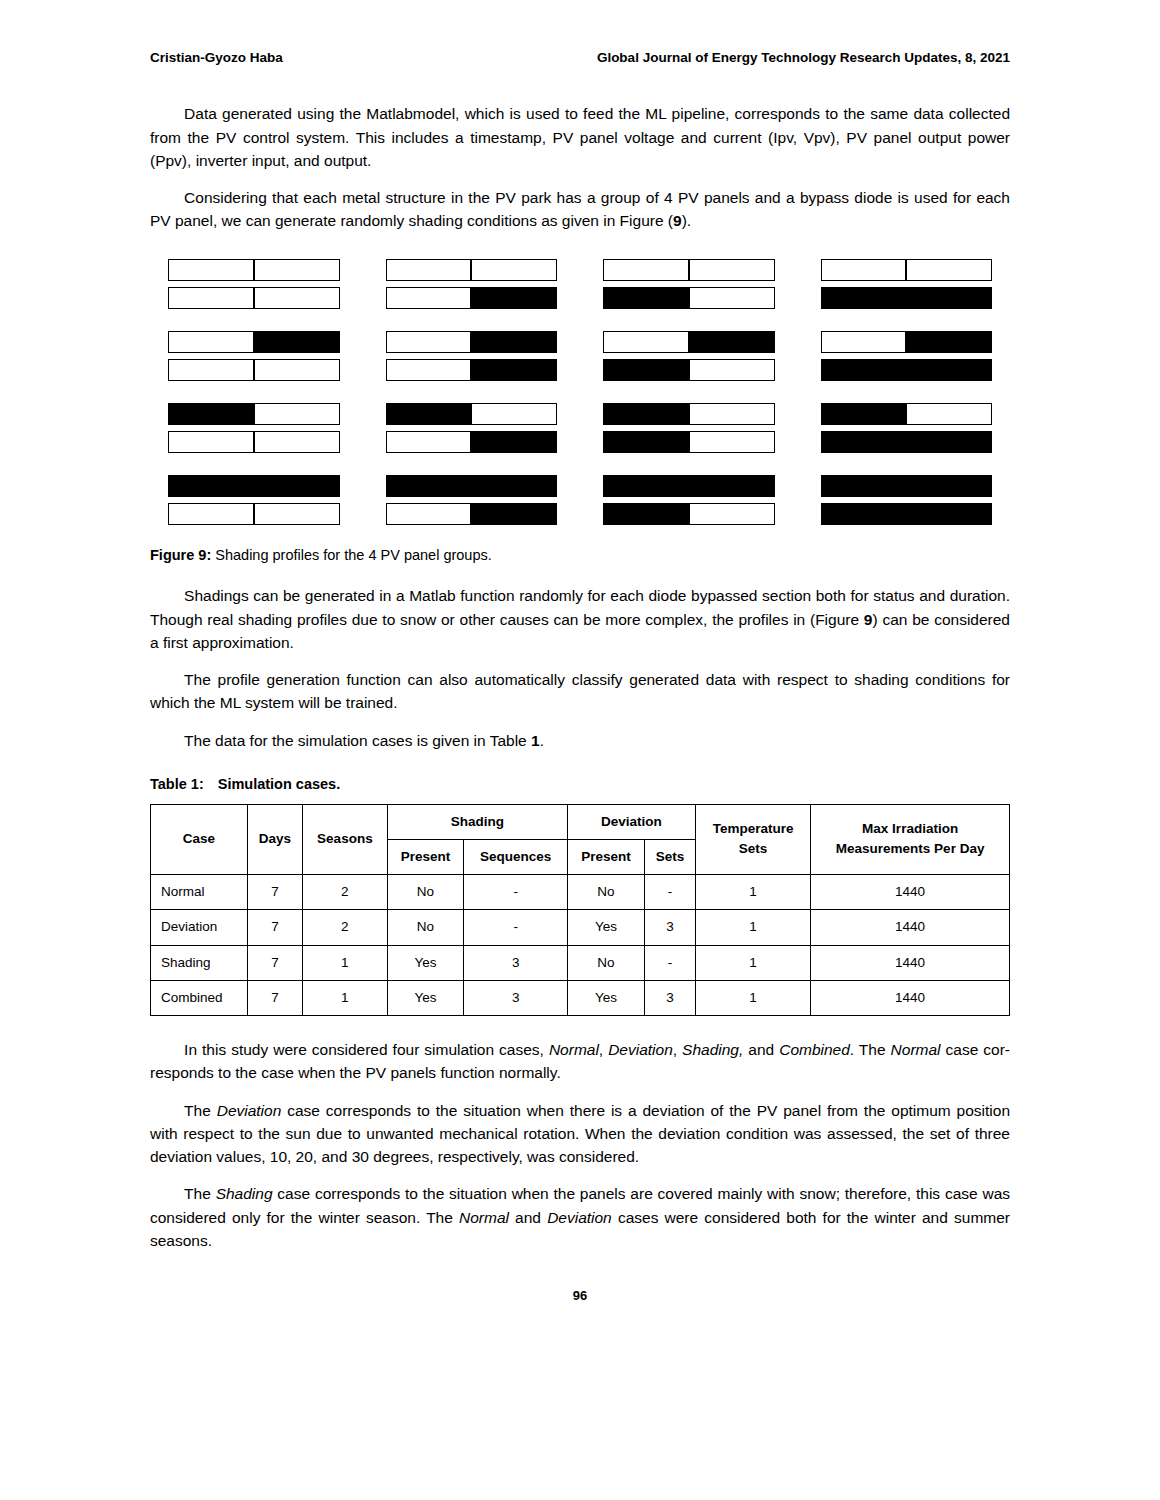Cristian-Gyozo Haba
Global Journal of Energy Technology Research Updates, 8, 2021
Data generated using the Matlabmodel, which is used to feed the ML pipeline, corresponds to the same data collected from the PV control system. This includes a timestamp, PV panel voltage and current (Ipv, Vpv), PV panel output power (Ppv), inverter input, and output.
Considering that each metal structure in the PV park has a group of 4 PV panels and a bypass diode is used for each PV panel, we can generate randomly shading conditions as given in Figure (9).
Figure 9: Shading profiles for the 4 PV panel groups.
Shadings can be generated in a Matlab function randomly for each diode bypassed section both for status and duration. Though real shading profiles due to snow or other causes can be more complex, the profiles in (Figure 9) can be considered a first approximation.
The profile generation function can also automatically classify generated data with respect to shading conditions for which the ML system will be trained.
The data for the simulation cases is given in Table 1.
Table 1: Simulation cases.
| Case | Days | Seasons | Shading | Deviation | Temperature Sets | Max Irradiation Measurements Per Day |
| --- | --- | --- | --- | --- | --- | --- |
| Present | Sequences | Present | Sets |
| Normal | 7 | 2 | No | - | No | - | 1 | 1440 |
| Deviation | 7 | 2 | No | - | Yes | 3 | 1 | 1440 |
| Shading | 7 | 1 | Yes | 3 | No | - | 1 | 1440 |
| Combined | 7 | 1 | Yes | 3 | Yes | 3 | 1 | 1440 |
In this study were considered four simulation cases, Normal, Deviation, Shading, and Combined. The Normal case corresponds to the case when the PV panels function normally.
The Deviation case corresponds to the situation when there is a deviation of the PV panel from the optimum position with respect to the sun due to unwanted mechanical rotation. When the deviation condition was assessed, the set of three deviation values, 10, 20, and 30 degrees, respectively, was considered.
The Shading case corresponds to the situation when the panels are covered mainly with snow; therefore, this case was considered only for the winter season. The Normal and Deviation cases were considered both for the winter and summer seasons.
96